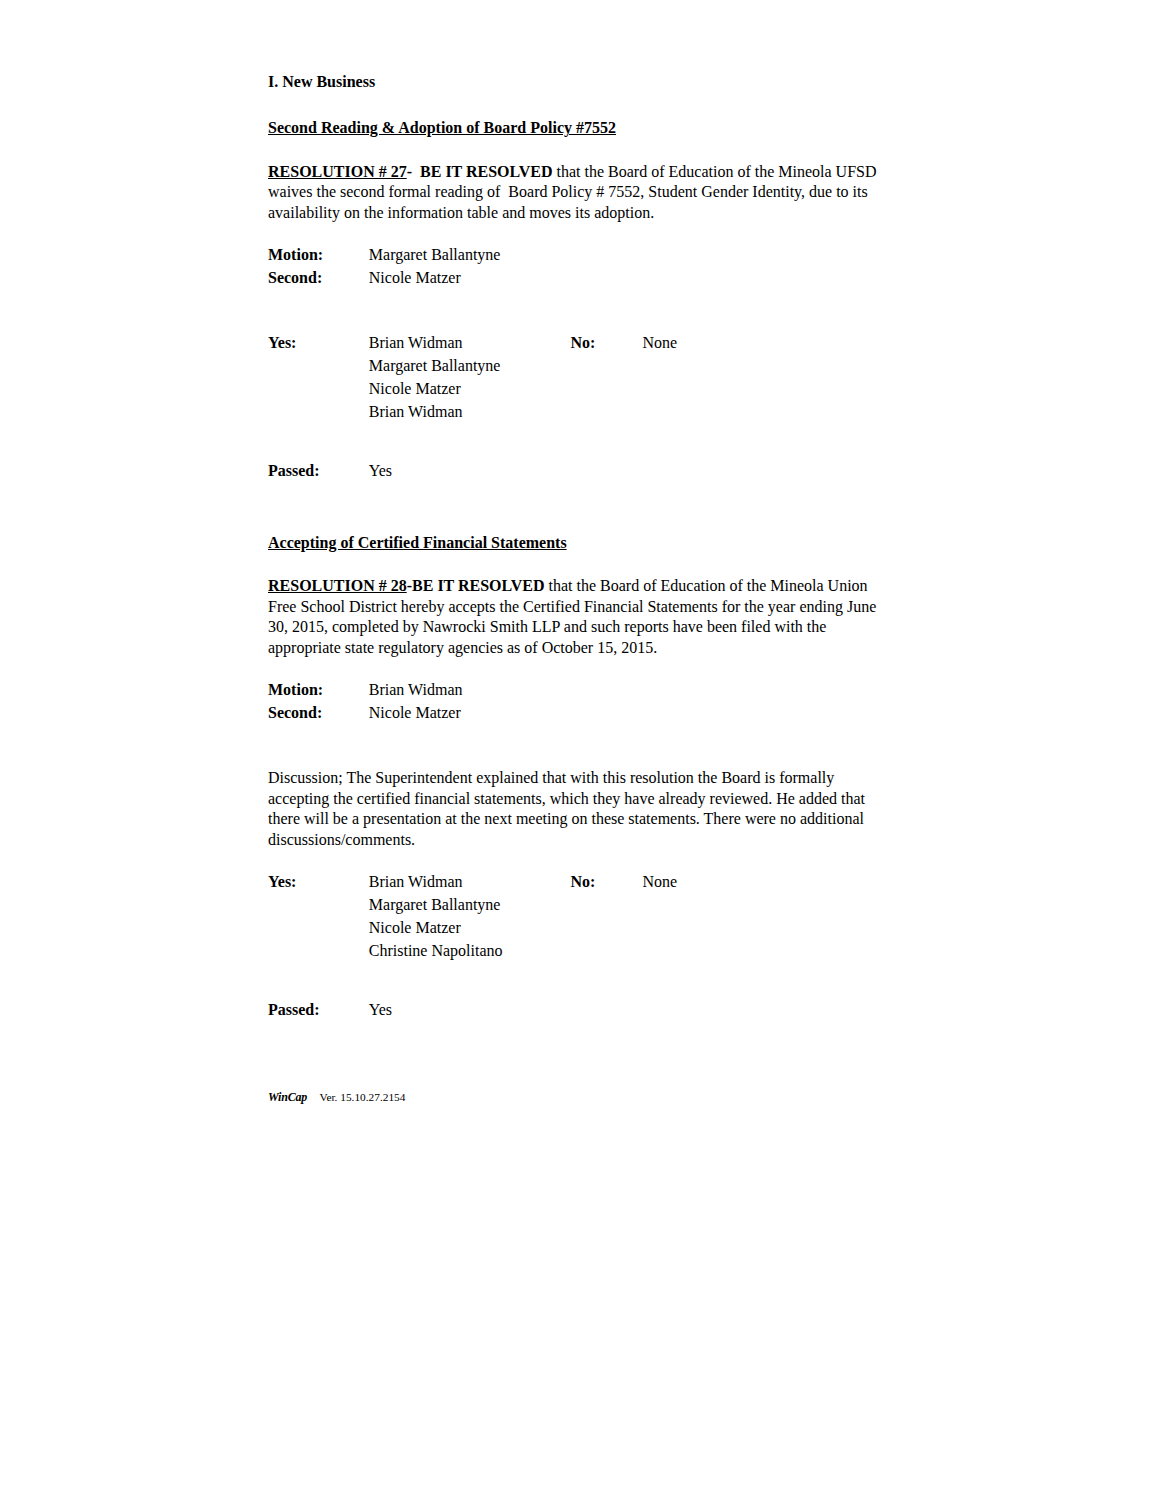I. New Business
Second Reading & Adoption of Board Policy #7552
RESOLUTION # 27- BE IT RESOLVED that the Board of Education of the Mineola UFSD waives the second formal reading of Board Policy # 7552, Student Gender Identity, due to its availability on the information table and moves its adoption.
| Motion: | Margaret Ballantyne |
| Second: | Nicole Matzer |
| Yes: | Brian Widman | No: | None |
| | Margaret Ballantyne | | |
| | Nicole Matzer | | |
| | Brian Widman | | |
| Passed: | Yes |
Accepting of Certified Financial Statements
RESOLUTION # 28-BE IT RESOLVED that the Board of Education of the Mineola Union Free School District hereby accepts the Certified Financial Statements for the year ending June 30, 2015, completed by Nawrocki Smith LLP and such reports have been filed with the appropriate state regulatory agencies as of October 15, 2015.
| Motion: | Brian Widman |
| Second: | Nicole Matzer |
Discussion; The Superintendent explained that with this resolution the Board is formally accepting the certified financial statements, which they have already reviewed. He added that there will be a presentation at the next meeting on these statements. There were no additional discussions/comments.
| Yes: | Brian Widman | No: | None |
| | Margaret Ballantyne | | |
| | Nicole Matzer | | |
| | Christine Napolitano | | |
| Passed: | Yes |
WinCap Ver. 15.10.27.2154